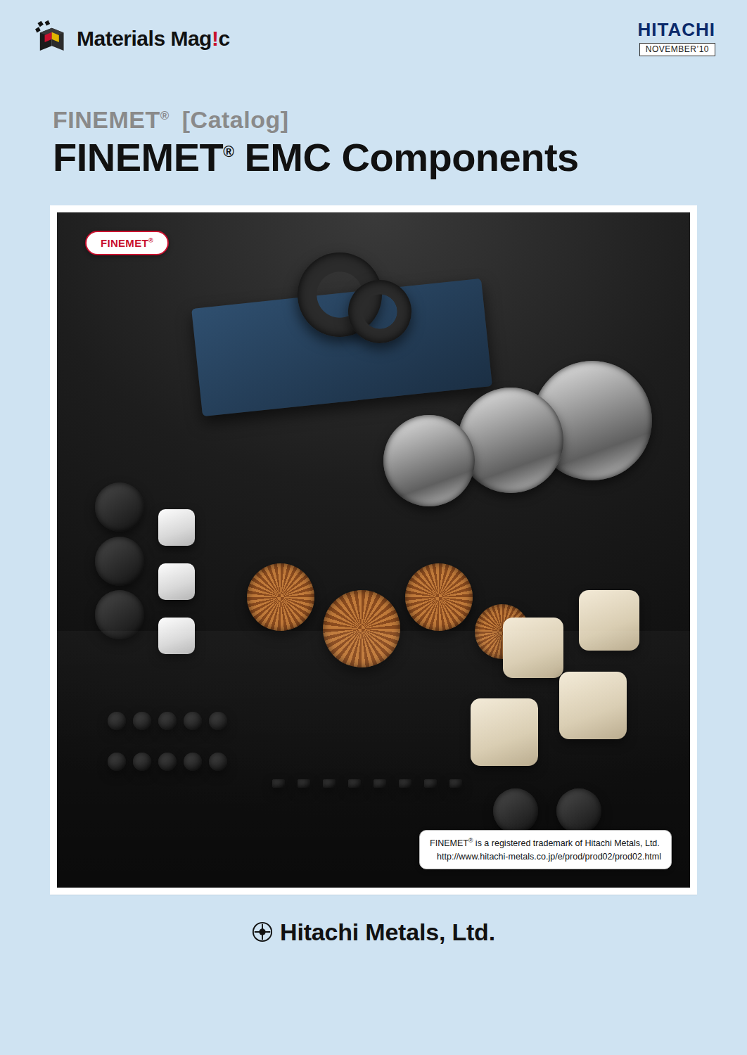Materials Mag!c
HITACHI
NOVEMBER’10
FINEMET®[Catalog]
FINEMET® EMC Components
FINEMET®
FINEMET® is a registered trademark of Hitachi Metals, Ltd. http://www.hitachi-metals.co.jp/e/prod/prod02/prod02.html
Hitachi Metals, Ltd.